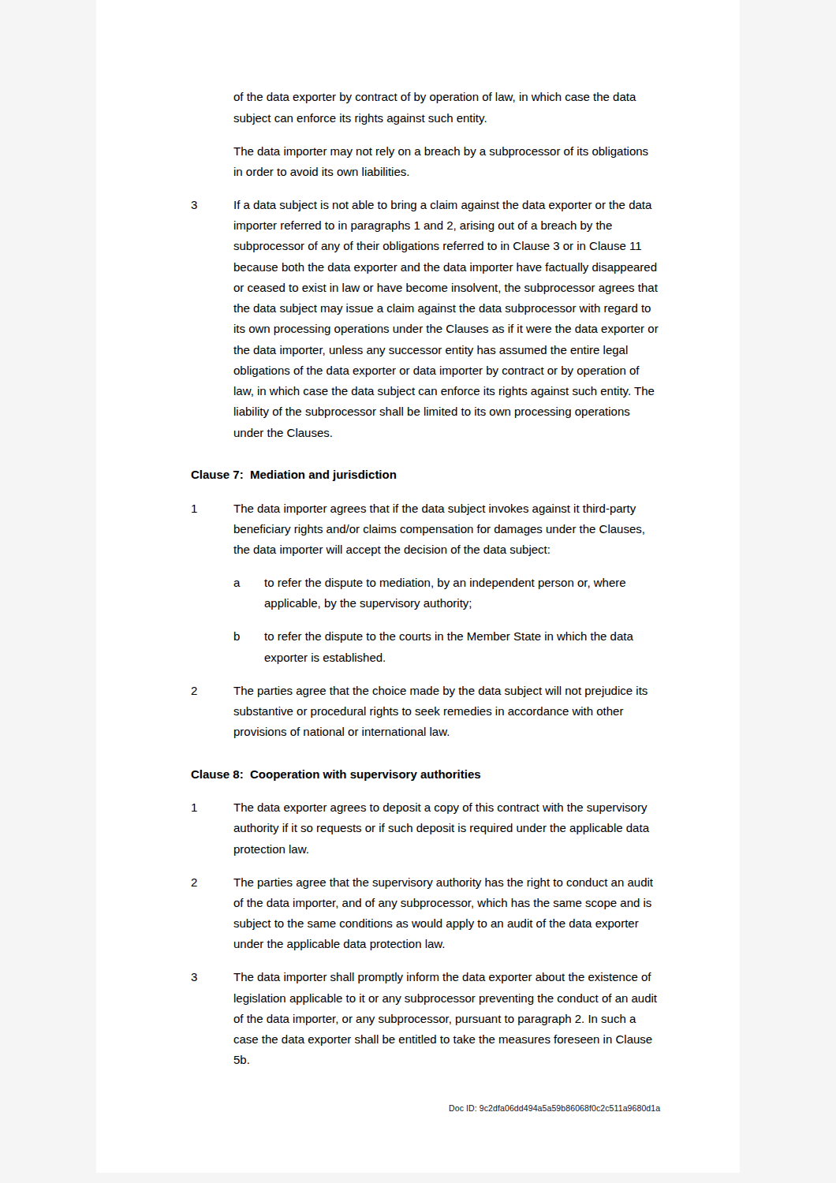of the data exporter by contract of by operation of law, in which case the data subject can enforce its rights against such entity.
The data importer may not rely on a breach by a subprocessor of its obligations in order to avoid its own liabilities.
3
If a data subject is not able to bring a claim against the data exporter or the data importer referred to in paragraphs 1 and 2, arising out of a breach by the subprocessor of any of their obligations referred to in Clause 3 or in Clause 11 because both the data exporter and the data importer have factually disappeared or ceased to exist in law or have become insolvent, the subprocessor agrees that the data subject may issue a claim against the data subprocessor with regard to its own processing operations under the Clauses as if it were the data exporter or the data importer, unless any successor entity has assumed the entire legal obligations of the data exporter or data importer by contract or by operation of law, in which case the data subject can enforce its rights against such entity. The liability of the subprocessor shall be limited to its own processing operations under the Clauses.
Clause 7: Mediation and jurisdiction
1
The data importer agrees that if the data subject invokes against it third-party beneficiary rights and/or claims compensation for damages under the Clauses, the data importer will accept the decision of the data subject:
a
to refer the dispute to mediation, by an independent person or, where applicable, by the supervisory authority;
b
to refer the dispute to the courts in the Member State in which the data exporter is established.
2
The parties agree that the choice made by the data subject will not prejudice its substantive or procedural rights to seek remedies in accordance with other provisions of national or international law.
Clause 8: Cooperation with supervisory authorities
1
The data exporter agrees to deposit a copy of this contract with the supervisory authority if it so requests or if such deposit is required under the applicable data protection law.
2
The parties agree that the supervisory authority has the right to conduct an audit of the data importer, and of any subprocessor, which has the same scope and is subject to the same conditions as would apply to an audit of the data exporter under the applicable data protection law.
3
The data importer shall promptly inform the data exporter about the existence of legislation applicable to it or any subprocessor preventing the conduct of an audit of the data importer, or any subprocessor, pursuant to paragraph 2. In such a case the data exporter shall be entitled to take the measures foreseen in Clause 5b.
Doc ID: 9c2dfa06dd494a5a59b86068f0c2c511a9680d1a